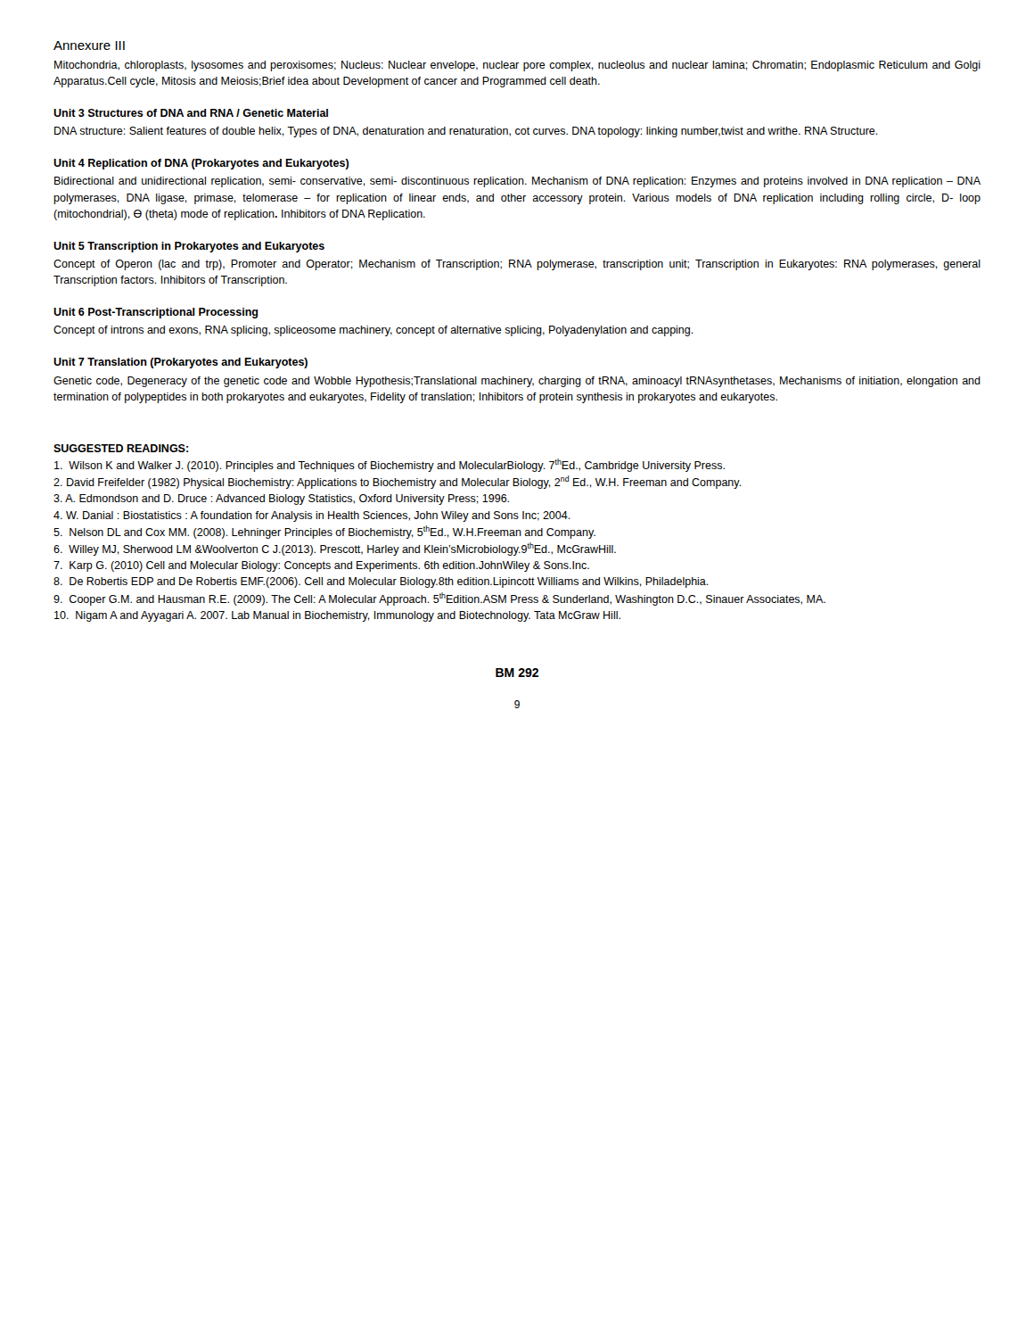Annexure III
Mitochondria, chloroplasts, lysosomes and peroxisomes; Nucleus: Nuclear envelope, nuclear pore complex, nucleolus and nuclear lamina; Chromatin; Endoplasmic Reticulum and Golgi Apparatus.Cell cycle, Mitosis and Meiosis;Brief idea about Development of cancer and Programmed cell death.
Unit 3 Structures of DNA and RNA / Genetic Material
DNA structure: Salient features of double helix, Types of DNA, denaturation and renaturation, cot curves. DNA topology: linking number,twist and writhe. RNA Structure.
Unit 4 Replication of DNA (Prokaryotes and Eukaryotes)
Bidirectional and unidirectional replication, semi- conservative, semi- discontinuous replication. Mechanism of DNA replication: Enzymes and proteins involved in DNA replication – DNA polymerases, DNA ligase, primase, telomerase – for replication of linear ends, and other accessory protein. Various models of DNA replication including rolling circle, D- loop (mitochondrial), Ө (theta) mode of replication. Inhibitors of DNA Replication.
Unit 5 Transcription in Prokaryotes and Eukaryotes
Concept of Operon (lac and trp), Promoter and Operator; Mechanism of Transcription; RNA polymerase, transcription unit; Transcription in Eukaryotes: RNA polymerases, general Transcription factors. Inhibitors of Transcription.
Unit 6 Post-Transcriptional Processing
Concept of introns and exons, RNA splicing, spliceosome machinery, concept of alternative splicing, Polyadenylation and capping.
Unit 7 Translation (Prokaryotes and Eukaryotes)
Genetic code, Degeneracy of the genetic code and Wobble Hypothesis;Translational machinery, charging of tRNA, aminoacyl tRNAsynthetases, Mechanisms of initiation, elongation and termination of polypeptides in both prokaryotes and eukaryotes, Fidelity of translation; Inhibitors of protein synthesis in prokaryotes and eukaryotes.
SUGGESTED READINGS:
1. Wilson K and Walker J. (2010). Principles and Techniques of Biochemistry and MolecularBiology. 7thEd., Cambridge University Press.
2. David Freifelder (1982) Physical Biochemistry: Applications to Biochemistry and Molecular Biology, 2nd Ed., W.H. Freeman and Company.
3. A. Edmondson and D. Druce : Advanced Biology Statistics, Oxford University Press; 1996.
4. W. Danial : Biostatistics : A foundation for Analysis in Health Sciences, John Wiley and Sons Inc; 2004.
5. Nelson DL and Cox MM. (2008). Lehninger Principles of Biochemistry, 5thEd., W.H.Freeman and Company.
6. Willey MJ, Sherwood LM &Woolverton C J.(2013). Prescott, Harley and Klein’sMicrobiology.9thEd., McGrawHill.
7. Karp G. (2010) Cell and Molecular Biology: Concepts and Experiments. 6th edition.JohnWiley & Sons.Inc.
8. De Robertis EDP and De Robertis EMF.(2006). Cell and Molecular Biology.8th edition.Lipincott Williams and Wilkins, Philadelphia.
9. Cooper G.M. and Hausman R.E. (2009). The Cell: A Molecular Approach. 5thEdition.ASM Press & Sunderland, Washington D.C., Sinauer Associates, MA.
10. Nigam A and Ayyagari A. 2007. Lab Manual in Biochemistry, Immunology and Biotechnology. Tata McGraw Hill.
BM 292
9